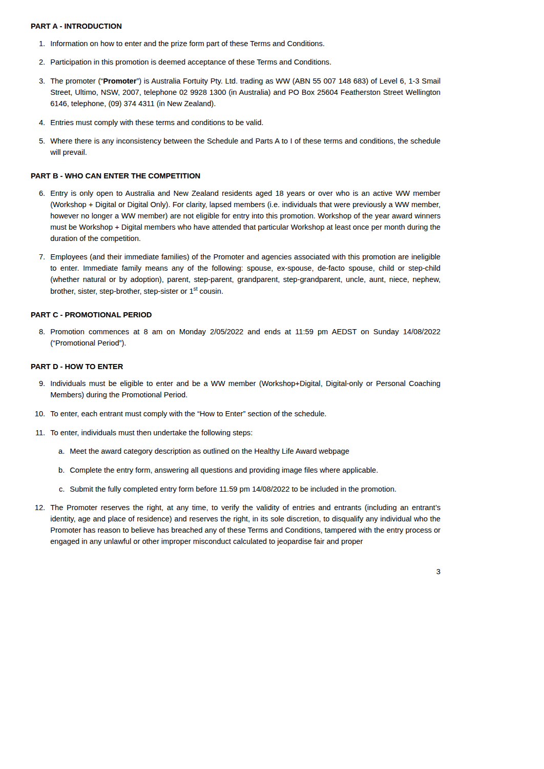PART A - INTRODUCTION
Information on how to enter and the prize form part of these Terms and Conditions.
Participation in this promotion is deemed acceptance of these Terms and Conditions.
The promoter (“Promoter”) is Australia Fortuity Pty. Ltd. trading as WW (ABN 55 007 148 683) of Level 6, 1-3 Smail Street, Ultimo, NSW, 2007, telephone 02 9928 1300 (in Australia) and PO Box 25604 Featherston Street Wellington 6146, telephone, (09) 374 4311 (in New Zealand).
Entries must comply with these terms and conditions to be valid.
Where there is any inconsistency between the Schedule and Parts A to I of these terms and conditions, the schedule will prevail.
PART B - WHO CAN ENTER THE COMPETITION
Entry is only open to Australia and New Zealand residents aged 18 years or over who is an active WW member (Workshop + Digital or Digital Only). For clarity, lapsed members (i.e. individuals that were previously a WW member, however no longer a WW member) are not eligible for entry into this promotion. Workshop of the year award winners must be Workshop + Digital members who have attended that particular Workshop at least once per month during the duration of the competition.
Employees (and their immediate families) of the Promoter and agencies associated with this promotion are ineligible to enter. Immediate family means any of the following: spouse, ex-spouse, de-facto spouse, child or step-child (whether natural or by adoption), parent, step-parent, grandparent, step-grandparent, uncle, aunt, niece, nephew, brother, sister, step-brother, step-sister or 1st cousin.
PART C - PROMOTIONAL PERIOD
Promotion commences at 8 am on Monday 2/05/2022 and ends at 11:59 pm AEDST on Sunday 14/08/2022 (“Promotional Period”).
PART D - HOW TO ENTER
Individuals must be eligible to enter and be a WW member (Workshop+Digital, Digital-only or Personal Coaching Members) during the Promotional Period.
To enter, each entrant must comply with the “How to Enter” section of the schedule.
To enter, individuals must then undertake the following steps:
Meet the award category description as outlined on the Healthy Life Award webpage
Complete the entry form, answering all questions and providing image files where applicable.
Submit the fully completed entry form before 11.59 pm 14/08/2022 to be included in the promotion.
The Promoter reserves the right, at any time, to verify the validity of entries and entrants (including an entrant’s identity, age and place of residence) and reserves the right, in its sole discretion, to disqualify any individual who the Promoter has reason to believe has breached any of these Terms and Conditions, tampered with the entry process or engaged in any unlawful or other improper misconduct calculated to jeopardise fair and proper
3